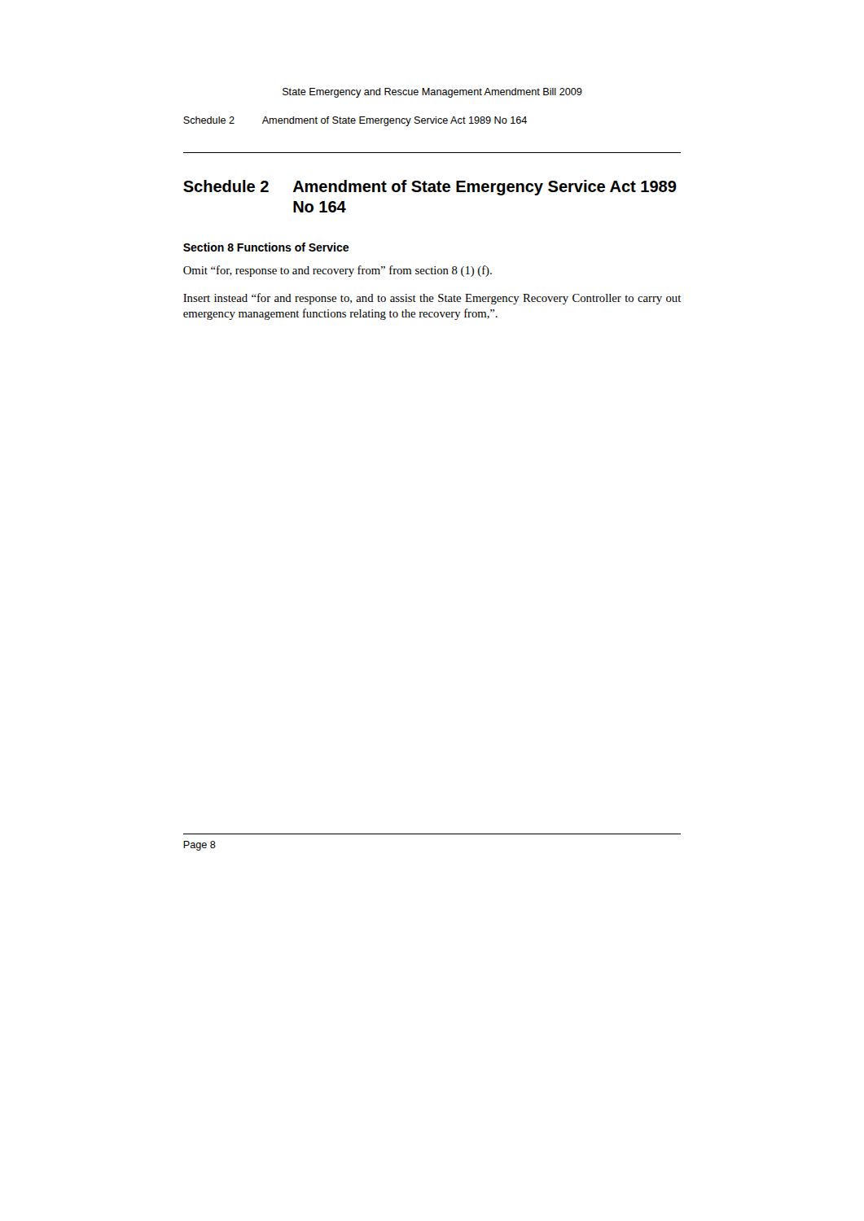State Emergency and Rescue Management Amendment Bill 2009
Schedule 2 Amendment of State Emergency Service Act 1989 No 164
Schedule 2 Amendment of State Emergency Service Act 1989 No 164
Section 8 Functions of Service
Omit “for, response to and recovery from” from section 8 (1) (f).
Insert instead “for and response to, and to assist the State Emergency Recovery Controller to carry out emergency management functions relating to the recovery from,”.
Page 8